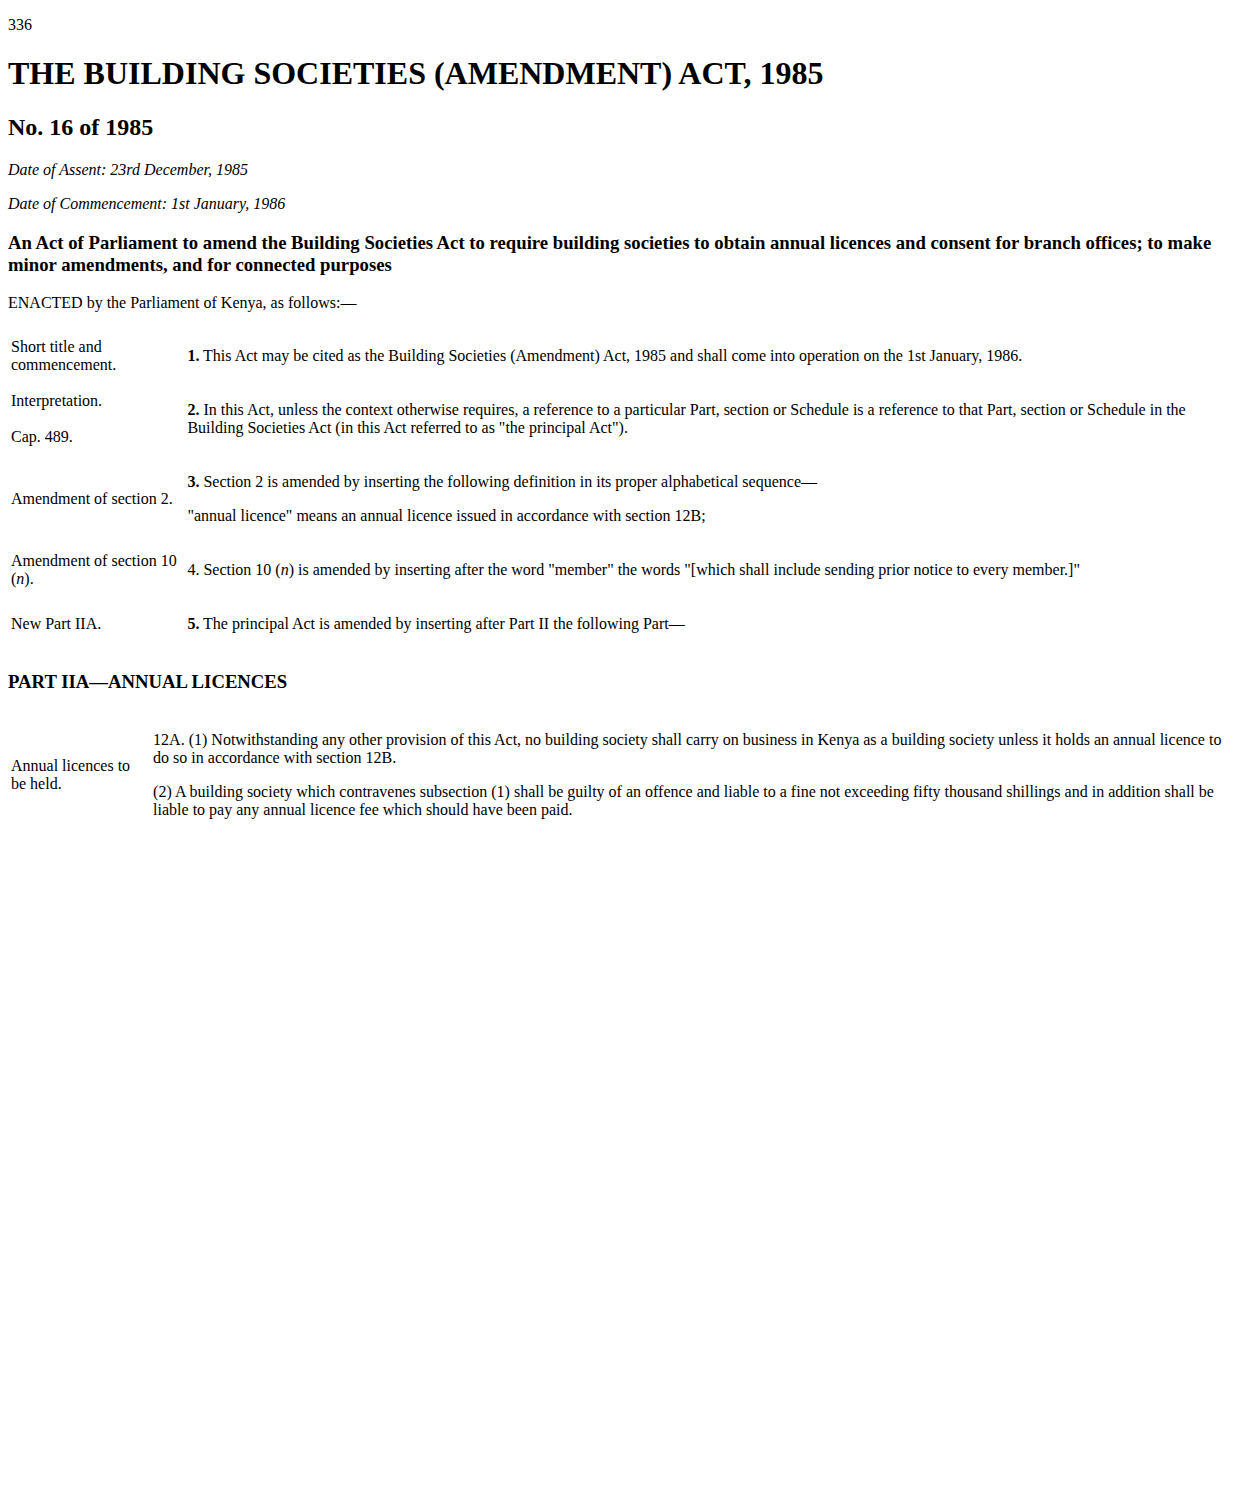336
THE BUILDING SOCIETIES (AMENDMENT) ACT, 1985
No. 16 of 1985
Date of Assent: 23rd December, 1985
Date of Commencement: 1st January, 1986
An Act of Parliament to amend the Building Societies Act to require building societies to obtain annual licences and consent for branch offices; to make minor amendments, and for connected purposes
ENACTED by the Parliament of Kenya, as follows:—
| Short title and commencement. | 1. This Act may be cited as the Building Societies (Amendment) Act, 1985 and shall come into operation on the 1st January, 1986. |
| Interpretation. Cap. 489. | 2. In this Act, unless the context otherwise requires, a reference to a particular Part, section or Schedule is a reference to that Part, section or Schedule in the Building Societies Act (in this Act referred to as "the principal Act"). |
| Amendment of section 2. | 3. Section 2 is amended by inserting the following definition in its proper alphabetical sequence— "annual licence" means an annual licence issued in accordance with section 12B; |
| Amendment of section 10 ( n ). | 4. Section 10 ( n ) is amended by inserting after the word "member" the words "[which shall include sending prior notice to every member.]" |
| New Part IIA. | 5. The principal Act is amended by inserting after Part II the following Part— |
PART IIA—ANNUAL LICENCES
| Annual licences to be held. | 12A. (1) Notwithstanding any other provision of this Act, no building society shall carry on business in Kenya as a building society unless it holds an annual licence to do so in accordance with section 12B. (2) A building society which contravenes subsection (1) shall be guilty of an offence and liable to a fine not exceeding fifty thousand shillings and in addition shall be liable to pay any annual licence fee which should have been paid. |